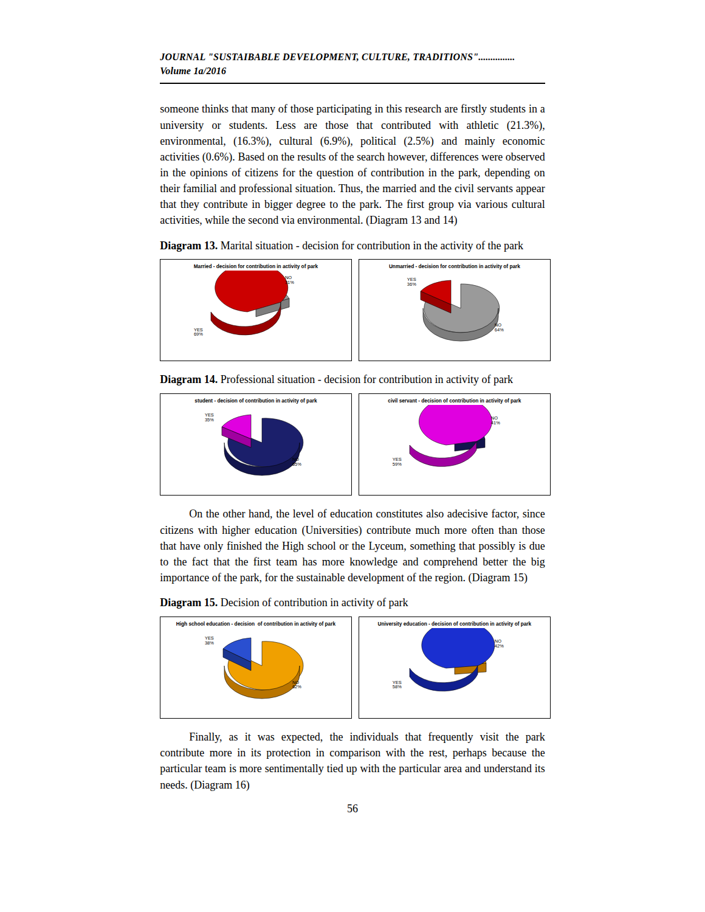JOURNAL "SUSTAIBABLE DEVELOPMENT, CULTURE, TRADITIONS"............... Volume 1a/2016
someone thinks that many of those participating in this research are firstly students in a university or students. Less are those that contributed with athletic (21.3%), environmental, (16.3%), cultural (6.9%), political (2.5%) and mainly economic activities (0.6%). Based on the results of the search however, differences were observed in the opinions of citizens for the question of contribution in the park, depending on their familial and professional situation. Thus, the married and the civil servants appear that they contribute in bigger degree to the park. The first group via various cultural activities, while the second via environmental. (Diagram 13 and 14)
Diagram 13. Marital situation - decision for contribution in the activity of the park
Married - decision for contribution in activity of park
NO
31% YES
69%
Unmarried - decision for contribution in activity of park
YES
36% NO
64%
Diagram 14. Professional situation - decision for contribution in activity of park
student - decision of contribution in activity of park
YES
35% NO
65%
civil servant - decision of contribution in activity of park
NO
41% YES
59%
On the other hand, the level of education constitutes also adecisive factor, since citizens with higher education (Universities) contribute much more often than those that have only finished the High school or the Lyceum, something that possibly is due to the fact that the first team has more knowledge and comprehend better the big importance of the park, for the sustainable development of the region. (Diagram 15)
Diagram 15. Decision of contribution in activity of park
High school education - decision of contribution in activity of park
YES
38% NO
62%
University education - decision of contribution in activity of park
NO
42% YES
58%
Finally, as it was expected, the individuals that frequently visit the park contribute more in its protection in comparison with the rest, perhaps because the particular team is more sentimentally tied up with the particular area and understand its needs. (Diagram 16)
56